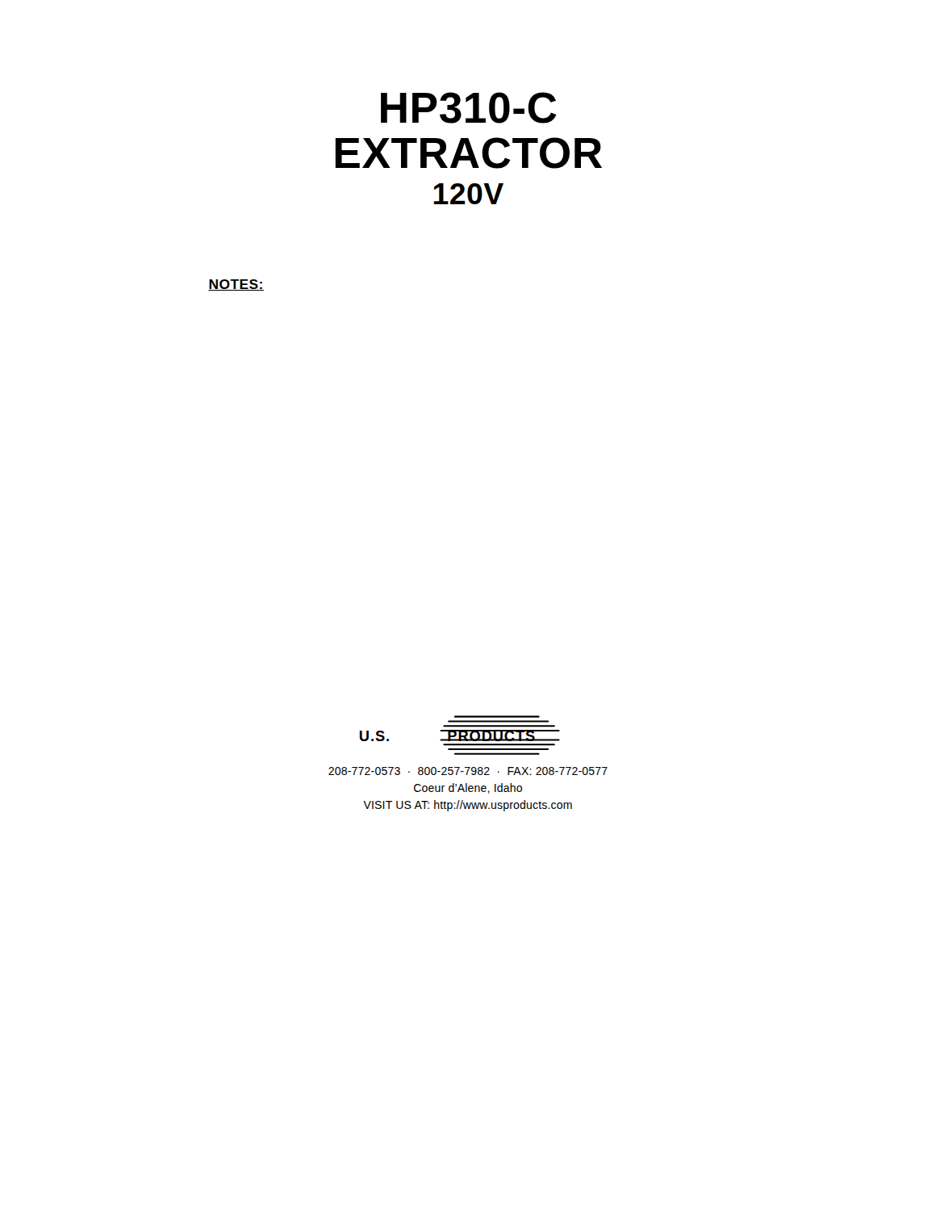HP310-C
EXTRACTOR 120V
NOTES:
U.S. PRODUCTS
208-772-0573 · 800-257-7982 · FAX: 208-772-0577
Coeur d’Alene, Idaho
VISIT US AT: http://www.usproducts.com